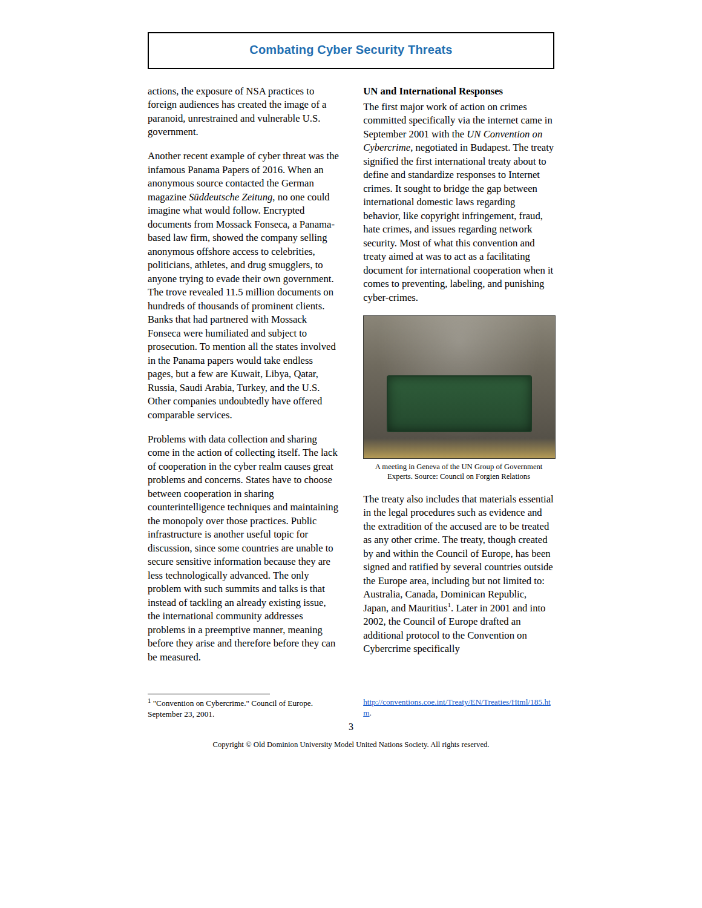Combating Cyber Security Threats
actions, the exposure of NSA practices to foreign audiences has created the image of a paranoid, unrestrained and vulnerable U.S. government.
Another recent example of cyber threat was the infamous Panama Papers of 2016. When an anonymous source contacted the German magazine Süddeutsche Zeitung, no one could imagine what would follow. Encrypted documents from Mossack Fonseca, a Panama-based law firm, showed the company selling anonymous offshore access to celebrities, politicians, athletes, and drug smugglers, to anyone trying to evade their own government. The trove revealed 11.5 million documents on hundreds of thousands of prominent clients. Banks that had partnered with Mossack Fonseca were humiliated and subject to prosecution. To mention all the states involved in the Panama papers would take endless pages, but a few are Kuwait, Libya, Qatar, Russia, Saudi Arabia, Turkey, and the U.S. Other companies undoubtedly have offered comparable services.
Problems with data collection and sharing come in the action of collecting itself. The lack of cooperation in the cyber realm causes great problems and concerns. States have to choose between cooperation in sharing counterintelligence techniques and maintaining the monopoly over those practices. Public infrastructure is another useful topic for discussion, since some countries are unable to secure sensitive information because they are less technologically advanced. The only problem with such summits and talks is that instead of tackling an already existing issue, the international community addresses problems in a preemptive manner, meaning before they arise and therefore before they can be measured.
UN and International Responses
The first major work of action on crimes committed specifically via the internet came in September 2001 with the UN Convention on Cybercrime, negotiated in Budapest. The treaty signified the first international treaty about to define and standardize responses to Internet crimes. It sought to bridge the gap between international domestic laws regarding behavior, like copyright infringement, fraud, hate crimes, and issues regarding network security. Most of what this convention and treaty aimed at was to act as a facilitating document for international cooperation when it comes to preventing, labeling, and punishing cyber-crimes.
A meeting in Geneva of the UN Group of Government Experts. Source: Council on Forgien Relations
The treaty also includes that materials essential in the legal procedures such as evidence and the extradition of the accused are to be treated as any other crime. The treaty, though created by and within the Council of Europe, has been signed and ratified by several countries outside the Europe area, including but not limited to: Australia, Canada, Dominican Republic, Japan, and Mauritius1. Later in 2001 and into 2002, the Council of Europe drafted an additional protocol to the Convention on Cybercrime specifically
1 "Convention on Cybercrime." Council of Europe. September 23, 2001.
http://conventions.coe.int/Treaty/EN/Treaties/Html/185.htm.
3
Copyright © Old Dominion University Model United Nations Society. All rights reserved.